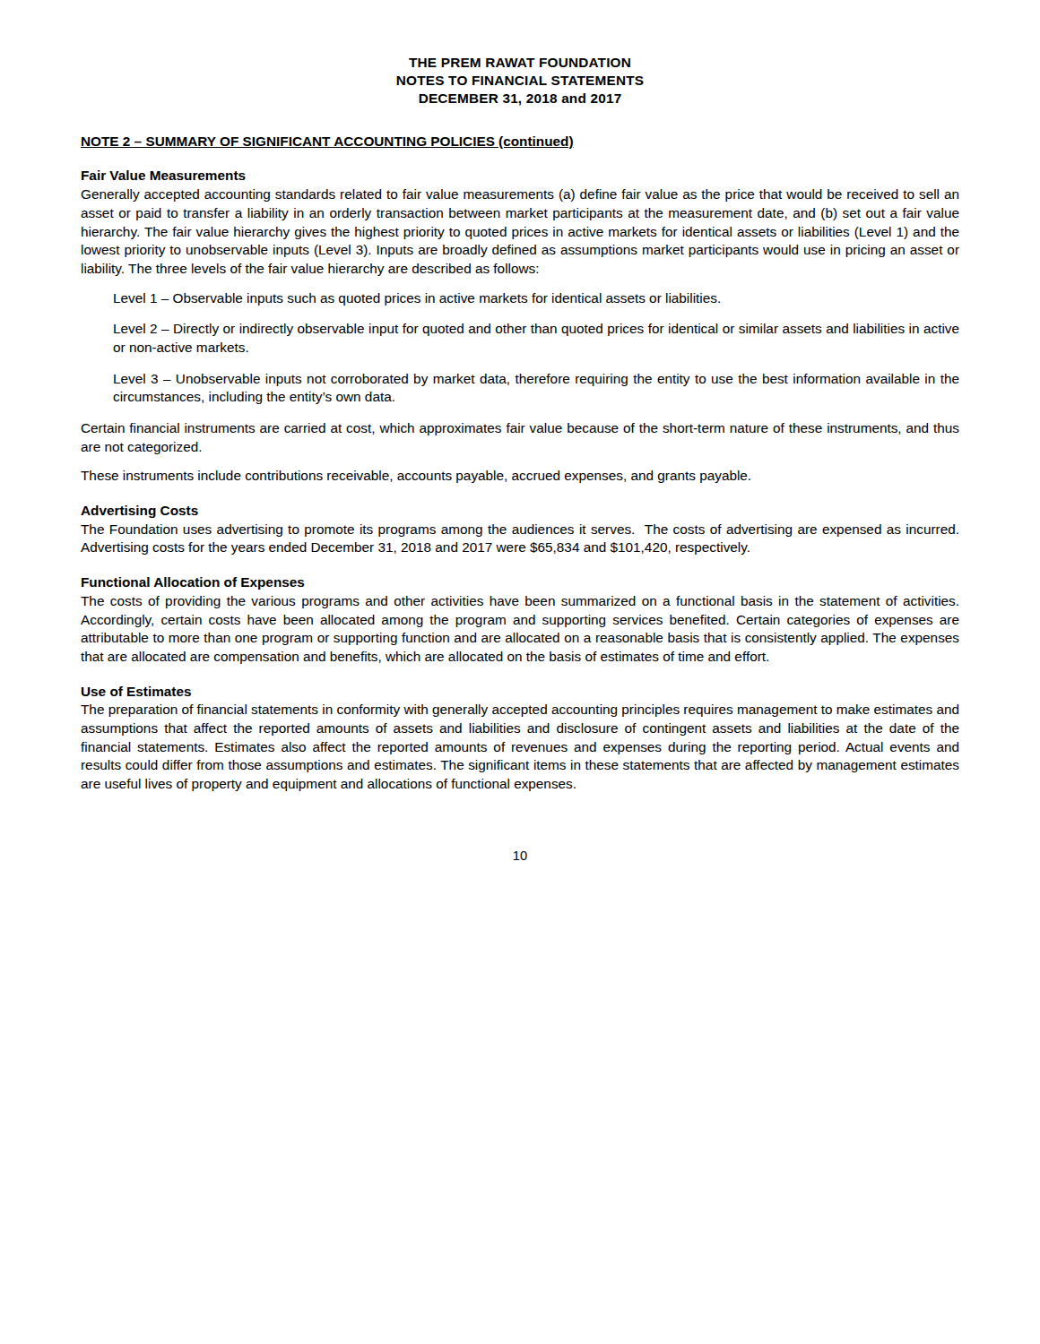THE PREM RAWAT FOUNDATION
NOTES TO FINANCIAL STATEMENTS
DECEMBER 31, 2018 and 2017
NOTE 2 – SUMMARY OF SIGNIFICANT ACCOUNTING POLICIES (continued)
Fair Value Measurements
Generally accepted accounting standards related to fair value measurements (a) define fair value as the price that would be received to sell an asset or paid to transfer a liability in an orderly transaction between market participants at the measurement date, and (b) set out a fair value hierarchy. The fair value hierarchy gives the highest priority to quoted prices in active markets for identical assets or liabilities (Level 1) and the lowest priority to unobservable inputs (Level 3). Inputs are broadly defined as assumptions market participants would use in pricing an asset or liability. The three levels of the fair value hierarchy are described as follows:
Level 1 – Observable inputs such as quoted prices in active markets for identical assets or liabilities.
Level 2 – Directly or indirectly observable input for quoted and other than quoted prices for identical or similar assets and liabilities in active or non-active markets.
Level 3 – Unobservable inputs not corroborated by market data, therefore requiring the entity to use the best information available in the circumstances, including the entity’s own data.
Certain financial instruments are carried at cost, which approximates fair value because of the short-term nature of these instruments, and thus are not categorized.
These instruments include contributions receivable, accounts payable, accrued expenses, and grants payable.
Advertising Costs
The Foundation uses advertising to promote its programs among the audiences it serves. The costs of advertising are expensed as incurred. Advertising costs for the years ended December 31, 2018 and 2017 were $65,834 and $101,420, respectively.
Functional Allocation of Expenses
The costs of providing the various programs and other activities have been summarized on a functional basis in the statement of activities. Accordingly, certain costs have been allocated among the program and supporting services benefited. Certain categories of expenses are attributable to more than one program or supporting function and are allocated on a reasonable basis that is consistently applied. The expenses that are allocated are compensation and benefits, which are allocated on the basis of estimates of time and effort.
Use of Estimates
The preparation of financial statements in conformity with generally accepted accounting principles requires management to make estimates and assumptions that affect the reported amounts of assets and liabilities and disclosure of contingent assets and liabilities at the date of the financial statements. Estimates also affect the reported amounts of revenues and expenses during the reporting period. Actual events and results could differ from those assumptions and estimates. The significant items in these statements that are affected by management estimates are useful lives of property and equipment and allocations of functional expenses.
10